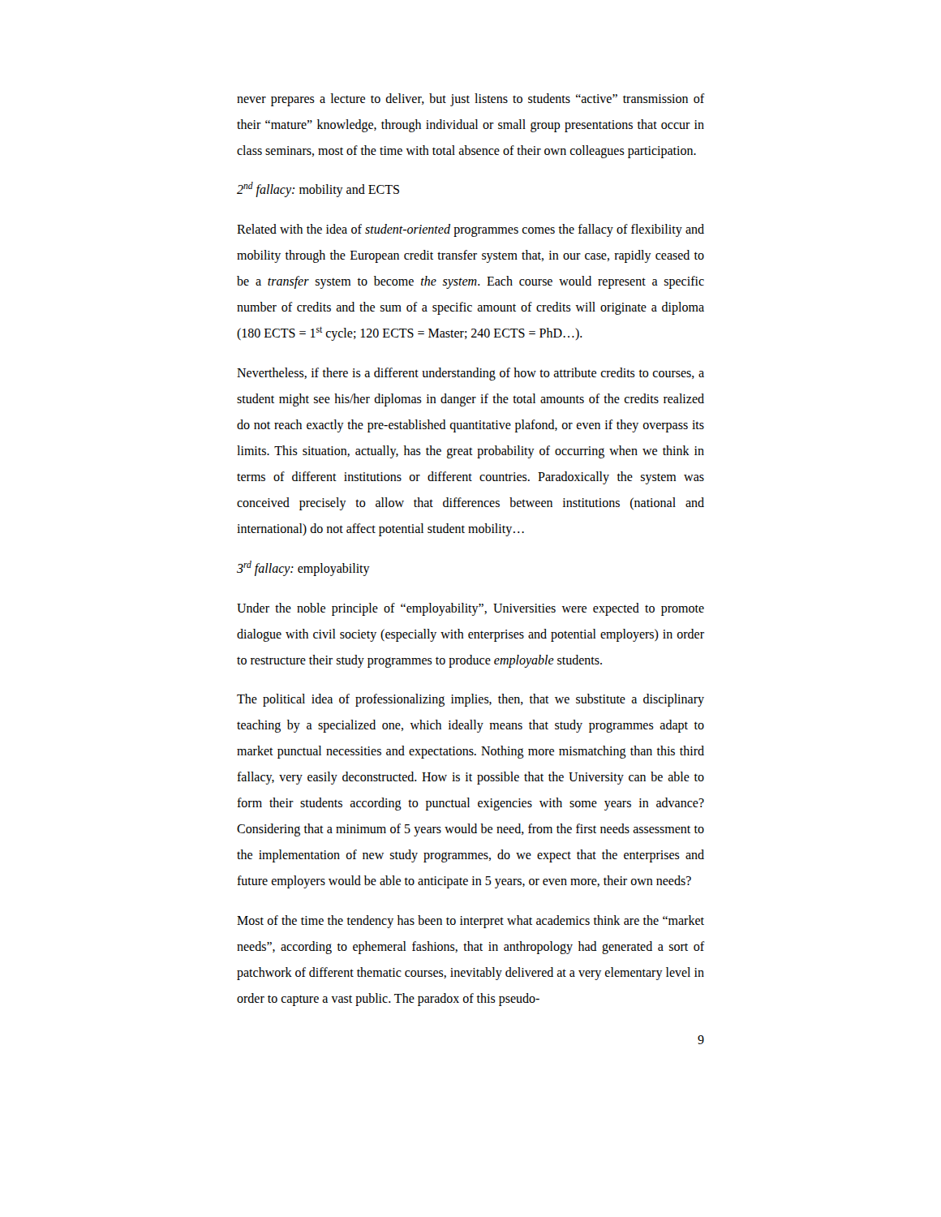never prepares a lecture to deliver, but just listens to students “active” transmission of their “mature” knowledge, through individual or small group presentations that occur in class seminars, most of the time with total absence of their own colleagues participation.
2nd fallacy: mobility and ECTS
Related with the idea of student-oriented programmes comes the fallacy of flexibility and mobility through the European credit transfer system that, in our case, rapidly ceased to be a transfer system to become the system. Each course would represent a specific number of credits and the sum of a specific amount of credits will originate a diploma (180 ECTS = 1st cycle; 120 ECTS = Master; 240 ECTS = PhD…).
Nevertheless, if there is a different understanding of how to attribute credits to courses, a student might see his/her diplomas in danger if the total amounts of the credits realized do not reach exactly the pre-established quantitative plafond, or even if they overpass its limits. This situation, actually, has the great probability of occurring when we think in terms of different institutions or different countries. Paradoxically the system was conceived precisely to allow that differences between institutions (national and international) do not affect potential student mobility…
3rd fallacy: employability
Under the noble principle of “employability”, Universities were expected to promote dialogue with civil society (especially with enterprises and potential employers) in order to restructure their study programmes to produce employable students.
The political idea of professionalizing implies, then, that we substitute a disciplinary teaching by a specialized one, which ideally means that study programmes adapt to market punctual necessities and expectations. Nothing more mismatching than this third fallacy, very easily deconstructed. How is it possible that the University can be able to form their students according to punctual exigencies with some years in advance? Considering that a minimum of 5 years would be need, from the first needs assessment to the implementation of new study programmes, do we expect that the enterprises and future employers would be able to anticipate in 5 years, or even more, their own needs?
Most of the time the tendency has been to interpret what academics think are the “market needs”, according to ephemeral fashions, that in anthropology had generated a sort of patchwork of different thematic courses, inevitably delivered at a very elementary level in order to capture a vast public. The paradox of this pseudo-
9